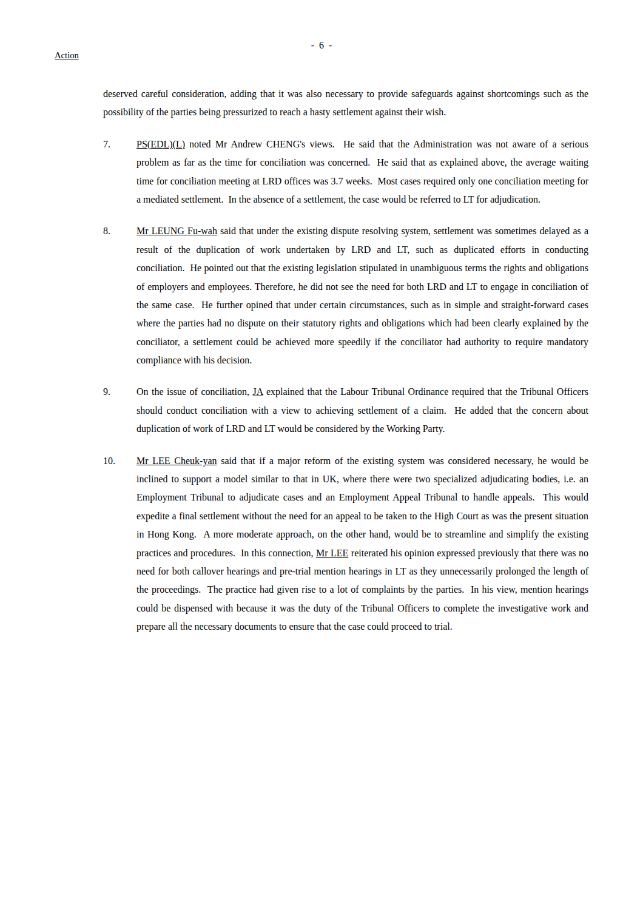Action
- 6 -
deserved careful consideration, adding that it was also necessary to provide safeguards against shortcomings such as the possibility of the parties being pressurized to reach a hasty settlement against their wish.
7.
PS(EDL)(L) noted Mr Andrew CHENG's views. He said that the Administration was not aware of a serious problem as far as the time for conciliation was concerned. He said that as explained above, the average waiting time for conciliation meeting at LRD offices was 3.7 weeks. Most cases required only one conciliation meeting for a mediated settlement. In the absence of a settlement, the case would be referred to LT for adjudication.
8.
Mr LEUNG Fu-wah said that under the existing dispute resolving system, settlement was sometimes delayed as a result of the duplication of work undertaken by LRD and LT, such as duplicated efforts in conducting conciliation. He pointed out that the existing legislation stipulated in unambiguous terms the rights and obligations of employers and employees. Therefore, he did not see the need for both LRD and LT to engage in conciliation of the same case. He further opined that under certain circumstances, such as in simple and straight-forward cases where the parties had no dispute on their statutory rights and obligations which had been clearly explained by the conciliator, a settlement could be achieved more speedily if the conciliator had authority to require mandatory compliance with his decision.
9.
On the issue of conciliation, JA explained that the Labour Tribunal Ordinance required that the Tribunal Officers should conduct conciliation with a view to achieving settlement of a claim. He added that the concern about duplication of work of LRD and LT would be considered by the Working Party.
10.
Mr LEE Cheuk-yan said that if a major reform of the existing system was considered necessary, he would be inclined to support a model similar to that in UK, where there were two specialized adjudicating bodies, i.e. an Employment Tribunal to adjudicate cases and an Employment Appeal Tribunal to handle appeals. This would expedite a final settlement without the need for an appeal to be taken to the High Court as was the present situation in Hong Kong. A more moderate approach, on the other hand, would be to streamline and simplify the existing practices and procedures. In this connection, Mr LEE reiterated his opinion expressed previously that there was no need for both callover hearings and pre-trial mention hearings in LT as they unnecessarily prolonged the length of the proceedings. The practice had given rise to a lot of complaints by the parties. In his view, mention hearings could be dispensed with because it was the duty of the Tribunal Officers to complete the investigative work and prepare all the necessary documents to ensure that the case could proceed to trial.